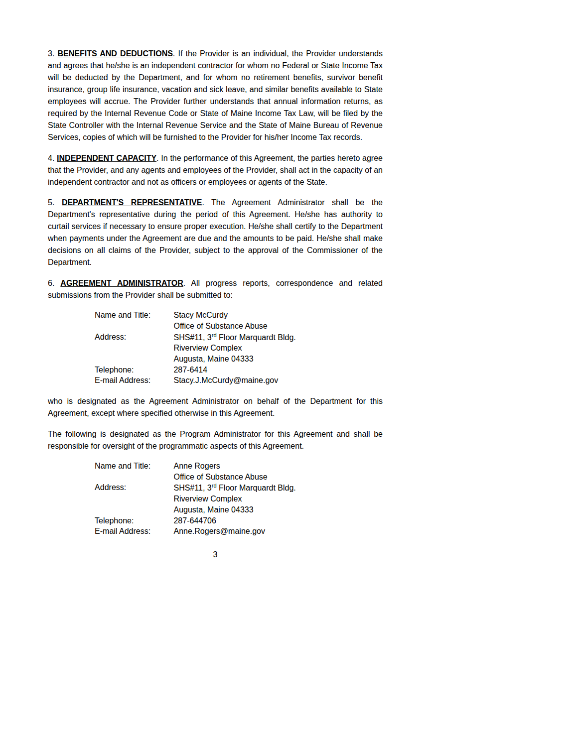3. BENEFITS AND DEDUCTIONS. If the Provider is an individual, the Provider understands and agrees that he/she is an independent contractor for whom no Federal or State Income Tax will be deducted by the Department, and for whom no retirement benefits, survivor benefit insurance, group life insurance, vacation and sick leave, and similar benefits available to State employees will accrue. The Provider further understands that annual information returns, as required by the Internal Revenue Code or State of Maine Income Tax Law, will be filed by the State Controller with the Internal Revenue Service and the State of Maine Bureau of Revenue Services, copies of which will be furnished to the Provider for his/her Income Tax records.
4. INDEPENDENT CAPACITY. In the performance of this Agreement, the parties hereto agree that the Provider, and any agents and employees of the Provider, shall act in the capacity of an independent contractor and not as officers or employees or agents of the State.
5. DEPARTMENT'S REPRESENTATIVE. The Agreement Administrator shall be the Department's representative during the period of this Agreement. He/she has authority to curtail services if necessary to ensure proper execution. He/she shall certify to the Department when payments under the Agreement are due and the amounts to be paid. He/she shall make decisions on all claims of the Provider, subject to the approval of the Commissioner of the Department.
6. AGREEMENT ADMINISTRATOR. All progress reports, correspondence and related submissions from the Provider shall be submitted to:
| Name and Title: | Stacy McCurdy |
| | Office of Substance Abuse |
| Address: | SHS#11, 3 rd Floor Marquardt Bldg. Riverview Complex Augusta, Maine 04333 |
| Telephone: | 287-6414 |
| E-mail Address: | Stacy.J.McCurdy@maine.gov |
who is designated as the Agreement Administrator on behalf of the Department for this Agreement, except where specified otherwise in this Agreement.
The following is designated as the Program Administrator for this Agreement and shall be responsible for oversight of the programmatic aspects of this Agreement.
| Name and Title: | Anne Rogers |
| | Office of Substance Abuse |
| Address: | SHS#11, 3 rd Floor Marquardt Bldg. Riverview Complex Augusta, Maine 04333 |
| Telephone: | 287-644706 |
| E-mail Address: | Anne.Rogers@maine.gov |
3